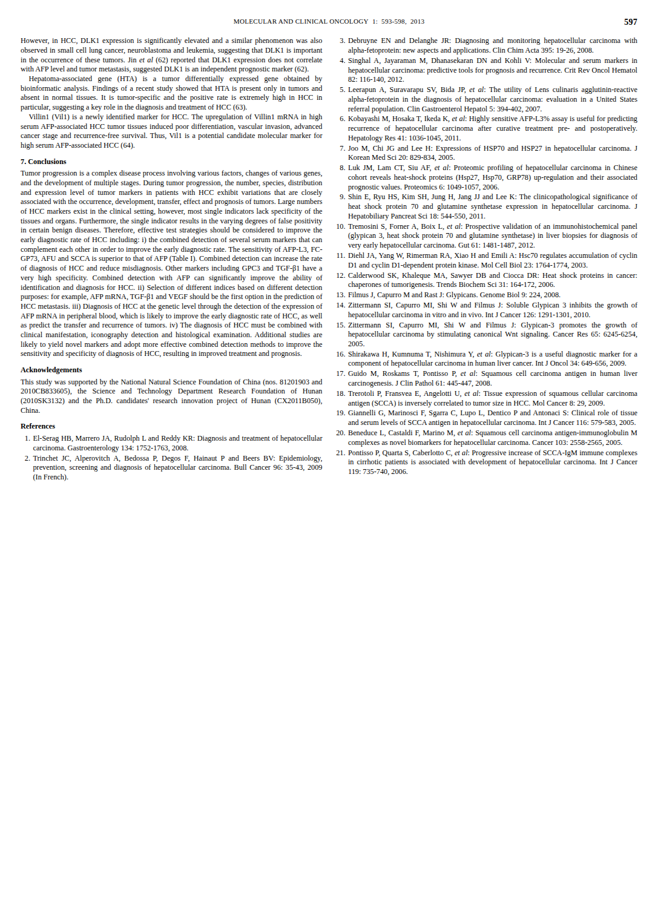MOLECULAR AND CLINICAL ONCOLOGY 1: 593-598, 2013 597
However, in HCC, DLK1 expression is significantly elevated and a similar phenomenon was also observed in small cell lung cancer, neuroblastoma and leukemia, suggesting that DLK1 is important in the occurrence of these tumors. Jin et al (62) reported that DLK1 expression does not correlate with AFP level and tumor metastasis, suggested DLK1 is an independent prognostic marker (62).
Hepatoma-associated gene (HTA) is a tumor differentially expressed gene obtained by bioinformatic analysis. Findings of a recent study showed that HTA is present only in tumors and absent in normal tissues. It is tumor-specific and the positive rate is extremely high in HCC in particular, suggesting a key role in the diagnosis and treatment of HCC (63).
Villin1 (Vil1) is a newly identified marker for HCC. The upregulation of Villin1 mRNA in high serum AFP-associated HCC tumor tissues induced poor differentiation, vascular invasion, advanced cancer stage and recurrence-free survival. Thus, Vil1 is a potential candidate molecular marker for high serum AFP-associated HCC (64).
7. Conclusions
Tumor progression is a complex disease process involving various factors, changes of various genes, and the development of multiple stages. During tumor progression, the number, species, distribution and expression level of tumor markers in patients with HCC exhibit variations that are closely associated with the occurrence, development, transfer, effect and prognosis of tumors. Large numbers of HCC markers exist in the clinical setting, however, most single indicators lack specificity of the tissues and organs. Furthermore, the single indicator results in the varying degrees of false positivity in certain benign diseases. Therefore, effective test strategies should be considered to improve the early diagnostic rate of HCC including: i) the combined detection of several serum markers that can complement each other in order to improve the early diagnostic rate. The sensitivity of AFP-L3, FC-GP73, AFU and SCCA is superior to that of AFP (Table I). Combined detection can increase the rate of diagnosis of HCC and reduce misdiagnosis. Other markers including GPC3 and TGF-β1 have a very high specificity. Combined detection with AFP can significantly improve the ability of identification and diagnosis for HCC. ii) Selection of different indices based on different detection purposes: for example, AFP mRNA, TGF-β1 and VEGF should be the first option in the prediction of HCC metastasis. iii) Diagnosis of HCC at the genetic level through the detection of the expression of AFP mRNA in peripheral blood, which is likely to improve the early diagnostic rate of HCC, as well as predict the transfer and recurrence of tumors. iv) The diagnosis of HCC must be combined with clinical manifestation, iconography detection and histological examination. Additional studies are likely to yield novel markers and adopt more effective combined detection methods to improve the sensitivity and specificity of diagnosis of HCC, resulting in improved treatment and prognosis.
Acknowledgements
This study was supported by the National Natural Science Foundation of China (nos. 81201903 and 2010CB833605), the Science and Technology Department Research Foundation of Hunan (2010SK3132) and the Ph.D. candidates' research innovation project of Hunan (CX2011B050), China.
References
El-Serag HB, Marrero JA, Rudolph L and Reddy KR: Diagnosis and treatment of hepatocellular carcinoma. Gastroenterology 134: 1752-1763, 2008.
Trinchet JC, Alperovitch A, Bedossa P, Degos F, Hainaut P and Beers BV: Epidemiology, prevention, screening and diagnosis of hepatocellular carcinoma. Bull Cancer 96: 35-43, 2009 (In French).
Debruyne EN and Delanghe JR: Diagnosing and monitoring hepatocellular carcinoma with alpha-fetoprotein: new aspects and applications. Clin Chim Acta 395: 19-26, 2008.
Singhal A, Jayaraman M, Dhanasekaran DN and Kohli V: Molecular and serum markers in hepatocellular carcinoma: predictive tools for prognosis and recurrence. Crit Rev Oncol Hematol 82: 116-140, 2012.
Leerapun A, Suravarapu SV, Bida JP, et al: The utility of Lens culinaris agglutinin-reactive alpha-fetoprotein in the diagnosis of hepatocellular carcinoma: evaluation in a United States referral population. Clin Gastroenterol Hepatol 5: 394-402, 2007.
Kobayashi M, Hosaka T, Ikeda K, et al: Highly sensitive AFP-L3% assay is useful for predicting recurrence of hepatocellular carcinoma after curative treatment pre- and postoperatively. Hepatology Res 41: 1036-1045, 2011.
Joo M, Chi JG and Lee H: Expressions of HSP70 and HSP27 in hepatocellular carcinoma. J Korean Med Sci 20: 829-834, 2005.
Luk JM, Lam CT, Siu AF, et al: Proteomic profiling of hepatocellular carcinoma in Chinese cohort reveals heat-shock proteins (Hsp27, Hsp70, GRP78) up-regulation and their associated prognostic values. Proteomics 6: 1049-1057, 2006.
Shin E, Ryu HS, Kim SH, Jung H, Jang JJ and Lee K: The clinicopathological significance of heat shock protein 70 and glutamine synthetase expression in hepatocellular carcinoma. J Hepatobiliary Pancreat Sci 18: 544-550, 2011.
Tremosini S, Forner A, Boix L, et al: Prospective validation of an immunohistochemical panel (glypican 3, heat shock protein 70 and glutamine synthetase) in liver biopsies for diagnosis of very early hepatocellular carcinoma. Gut 61: 1481-1487, 2012.
Diehl JA, Yang W, Rimerman RA, Xiao H and Emili A: Hsc70 regulates accumulation of cyclin D1 and cyclin D1-dependent protein kinase. Mol Cell Biol 23: 1764-1774, 2003.
Calderwood SK, Khaleque MA, Sawyer DB and Ciocca DR: Heat shock proteins in cancer: chaperones of tumorigenesis. Trends Biochem Sci 31: 164-172, 2006.
Filmus J, Capurro M and Rast J: Glypicans. Genome Biol 9: 224, 2008.
Zittermann SI, Capurro MI, Shi W and Filmus J: Soluble Glypican 3 inhibits the growth of hepatocellular carcinoma in vitro and in vivo. Int J Cancer 126: 1291-1301, 2010.
Zittermann SI, Capurro MI, Shi W and Filmus J: Glypican-3 promotes the growth of hepatocellular carcinoma by stimulating canonical Wnt signaling. Cancer Res 65: 6245-6254, 2005.
Shirakawa H, Kumnuma T, Nishimura Y, et al: Glypican-3 is a useful diagnostic marker for a component of hepatocellular carcinoma in human liver cancer. Int J Oncol 34: 649-656, 2009.
Guido M, Roskams T, Pontisso P, et al: Squamous cell carcinoma antigen in human liver carcinogenesis. J Clin Pathol 61: 445-447, 2008.
Trerotoli P, Fransvea E, Angelotti U, et al: Tissue expression of squamous cellular carcinoma antigen (SCCA) is inversely correlated to tumor size in HCC. Mol Cancer 8: 29, 2009.
Giannelli G, Marinosci F, Sgarra C, Lupo L, Dentico P and Antonaci S: Clinical role of tissue and serum levels of SCCA antigen in hepatocellular carcinoma. Int J Cancer 116: 579-583, 2005.
Beneduce L, Castaldi F, Marino M, et al: Squamous cell carcinoma antigen-immunoglobulin M complexes as novel biomarkers for hepatocellular carcinoma. Cancer 103: 2558-2565, 2005.
Pontisso P, Quarta S, Caberlotto C, et al: Progressive increase of SCCA-IgM immune complexes in cirrhotic patients is associated with development of hepatocellular carcinoma. Int J Cancer 119: 735-740, 2006.